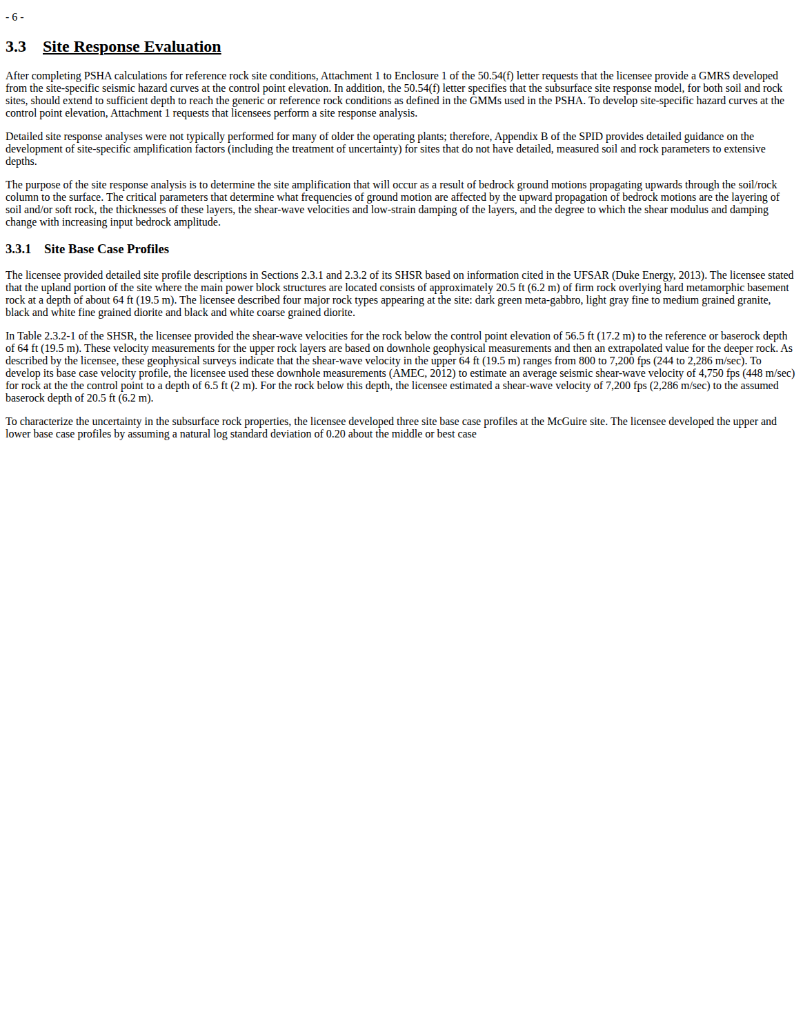- 6 -
3.3 Site Response Evaluation
After completing PSHA calculations for reference rock site conditions, Attachment 1 to Enclosure 1 of the 50.54(f) letter requests that the licensee provide a GMRS developed from the site-specific seismic hazard curves at the control point elevation. In addition, the 50.54(f) letter specifies that the subsurface site response model, for both soil and rock sites, should extend to sufficient depth to reach the generic or reference rock conditions as defined in the GMMs used in the PSHA. To develop site-specific hazard curves at the control point elevation, Attachment 1 requests that licensees perform a site response analysis.
Detailed site response analyses were not typically performed for many of older the operating plants; therefore, Appendix B of the SPID provides detailed guidance on the development of site-specific amplification factors (including the treatment of uncertainty) for sites that do not have detailed, measured soil and rock parameters to extensive depths.
The purpose of the site response analysis is to determine the site amplification that will occur as a result of bedrock ground motions propagating upwards through the soil/rock column to the surface. The critical parameters that determine what frequencies of ground motion are affected by the upward propagation of bedrock motions are the layering of soil and/or soft rock, the thicknesses of these layers, the shear-wave velocities and low-strain damping of the layers, and the degree to which the shear modulus and damping change with increasing input bedrock amplitude.
3.3.1 Site Base Case Profiles
The licensee provided detailed site profile descriptions in Sections 2.3.1 and 2.3.2 of its SHSR based on information cited in the UFSAR (Duke Energy, 2013). The licensee stated that the upland portion of the site where the main power block structures are located consists of approximately 20.5 ft (6.2 m) of firm rock overlying hard metamorphic basement rock at a depth of about 64 ft (19.5 m). The licensee described four major rock types appearing at the site: dark green meta-gabbro, light gray fine to medium grained granite, black and white fine grained diorite and black and white coarse grained diorite.
In Table 2.3.2-1 of the SHSR, the licensee provided the shear-wave velocities for the rock below the control point elevation of 56.5 ft (17.2 m) to the reference or baserock depth of 64 ft (19.5 m). These velocity measurements for the upper rock layers are based on downhole geophysical measurements and then an extrapolated value for the deeper rock. As described by the licensee, these geophysical surveys indicate that the shear-wave velocity in the upper 64 ft (19.5 m) ranges from 800 to 7,200 fps (244 to 2,286 m/sec). To develop its base case velocity profile, the licensee used these downhole measurements (AMEC, 2012) to estimate an average seismic shear-wave velocity of 4,750 fps (448 m/sec) for rock at the the control point to a depth of 6.5 ft (2 m). For the rock below this depth, the licensee estimated a shear-wave velocity of 7,200 fps (2,286 m/sec) to the assumed baserock depth of 20.5 ft (6.2 m).
To characterize the uncertainty in the subsurface rock properties, the licensee developed three site base case profiles at the McGuire site. The licensee developed the upper and lower base case profiles by assuming a natural log standard deviation of 0.20 about the middle or best case